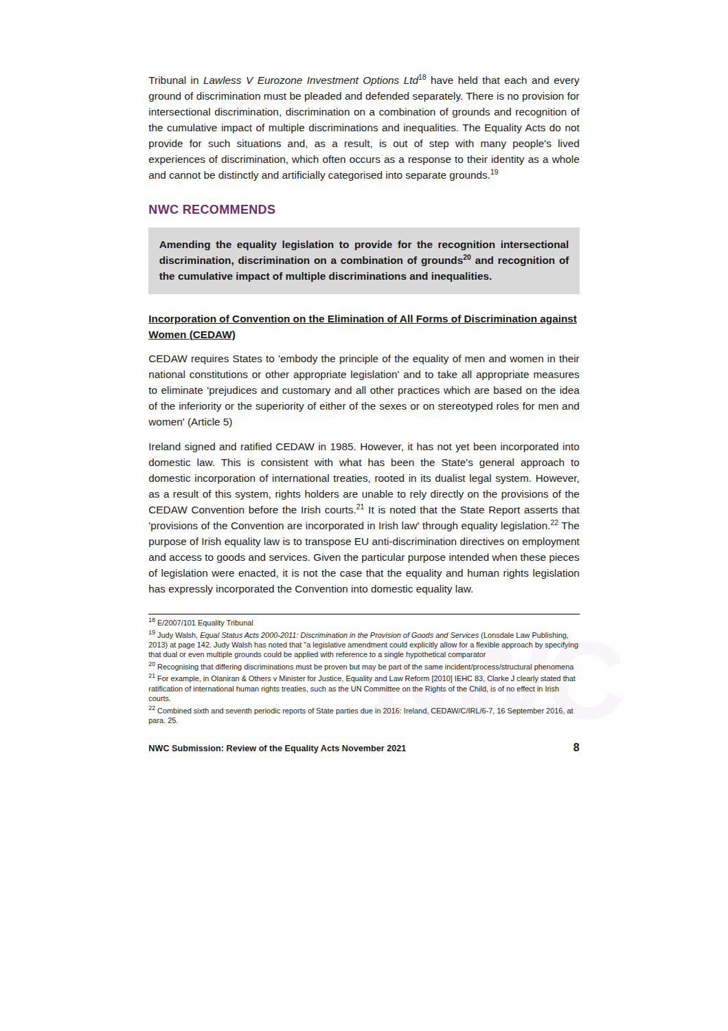NWC
Tribunal in Lawless V Eurozone Investment Options Ltd18 have held that each and every ground of discrimination must be pleaded and defended separately. There is no provision for intersectional discrimination, discrimination on a combination of grounds and recognition of the cumulative impact of multiple discriminations and inequalities. The Equality Acts do not provide for such situations and, as a result, is out of step with many people's lived experiences of discrimination, which often occurs as a response to their identity as a whole and cannot be distinctly and artificially categorised into separate grounds.19
NWC Recommends
Amending the equality legislation to provide for the recognition intersectional discrimination, discrimination on a combination of grounds20 and recognition of the cumulative impact of multiple discriminations and inequalities.
Incorporation of Convention on the Elimination of All Forms of Discrimination against Women (CEDAW)
CEDAW requires States to 'embody the principle of the equality of men and women in their national constitutions or other appropriate legislation' and to take all appropriate measures to eliminate 'prejudices and customary and all other practices which are based on the idea of the inferiority or the superiority of either of the sexes or on stereotyped roles for men and women' (Article 5)
Ireland signed and ratified CEDAW in 1985. However, it has not yet been incorporated into domestic law. This is consistent with what has been the State's general approach to domestic incorporation of international treaties, rooted in its dualist legal system. However, as a result of this system, rights holders are unable to rely directly on the provisions of the CEDAW Convention before the Irish courts.21 It is noted that the State Report asserts that 'provisions of the Convention are incorporated in Irish law' through equality legislation.22 The purpose of Irish equality law is to transpose EU anti-discrimination directives on employment and access to goods and services. Given the particular purpose intended when these pieces of legislation were enacted, it is not the case that the equality and human rights legislation has expressly incorporated the Convention into domestic equality law.
18 E/2007/101 Equality Tribunal
19 Judy Walsh, Equal Status Acts 2000-2011: Discrimination in the Provision of Goods and Services (Lonsdale Law Publishing, 2013) at page 142. Judy Walsh has noted that "a legislative amendment could explicitly allow for a flexible approach by specifying that dual or even multiple grounds could be applied with reference to a single hypothetical comparator
20 Recognising that differing discriminations must be proven but may be part of the same incident/process/structural phenomena
21 For example, in Olaniran & Others v Minister for Justice, Equality and Law Reform [2010] IEHC 83, Clarke J clearly stated that ratification of international human rights treaties, such as the UN Committee on the Rights of the Child, is of no effect in Irish courts.
22 Combined sixth and seventh periodic reports of State parties due in 2016: Ireland, CEDAW/C/IRL/6-7, 16 September 2016, at para. 25.
NWC Submission: Review of the Equality Acts November 2021 8